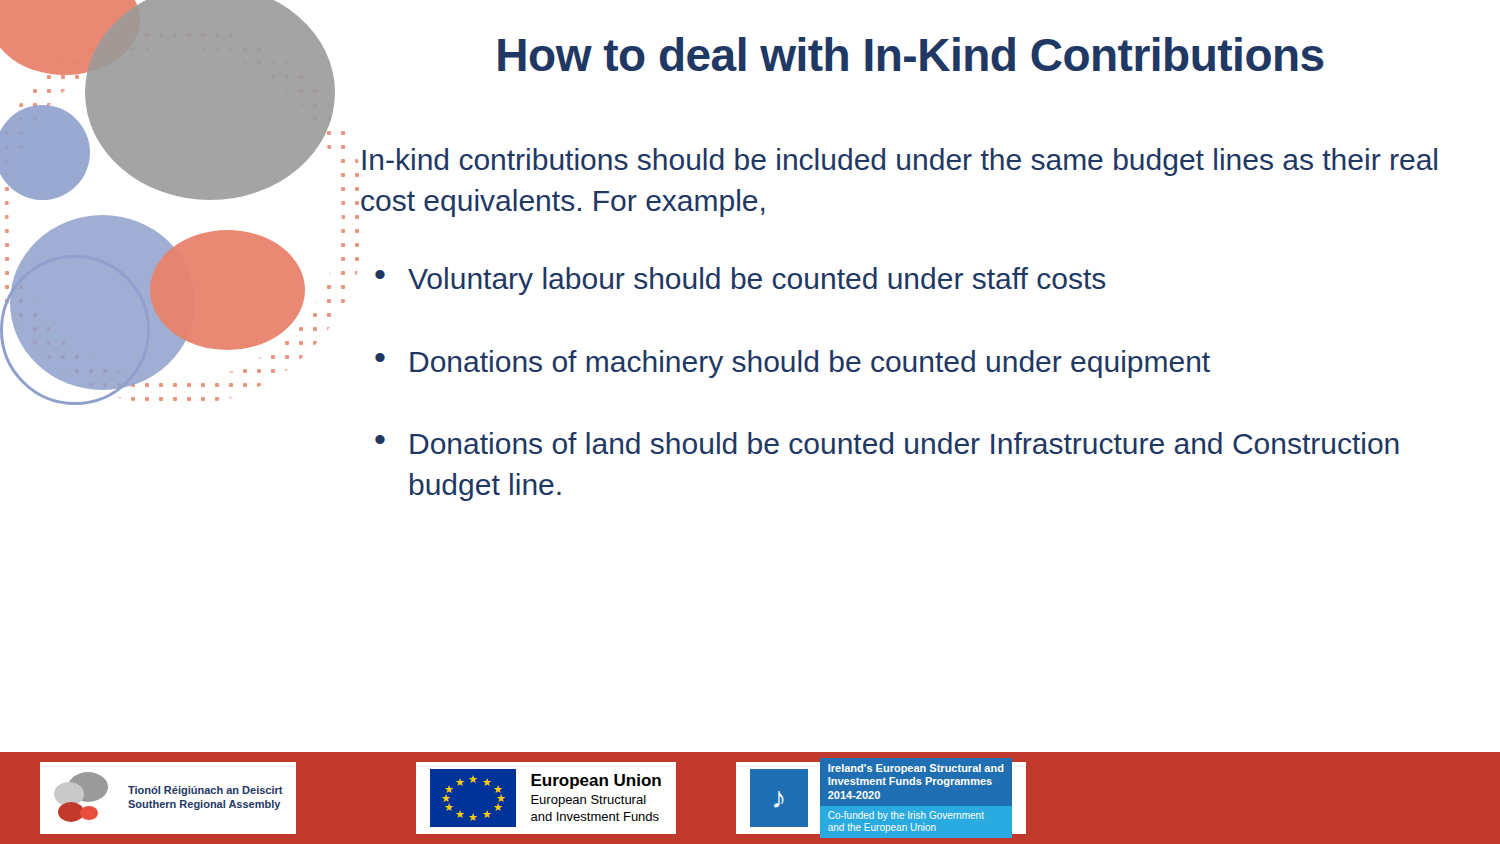How to deal with In-Kind Contributions
In-kind contributions should be included under the same budget lines as their real cost equivalents. For example,
Voluntary labour should be counted under staff costs
Donations of machinery should be counted under equipment
Donations of land should be counted under Infrastructure and Construction budget line.
Tionól Réigiúnach an Deiscirt
Southern Regional Assembly
★ ★ ★ ★ ★ ★ ★ ★ ★ ★ ★ ★
European Union European Structural
and Investment Funds
♪
Ireland's European Structural and
Investment Funds Programmes
2014-2020
Co-funded by the Irish Government
and the European Union